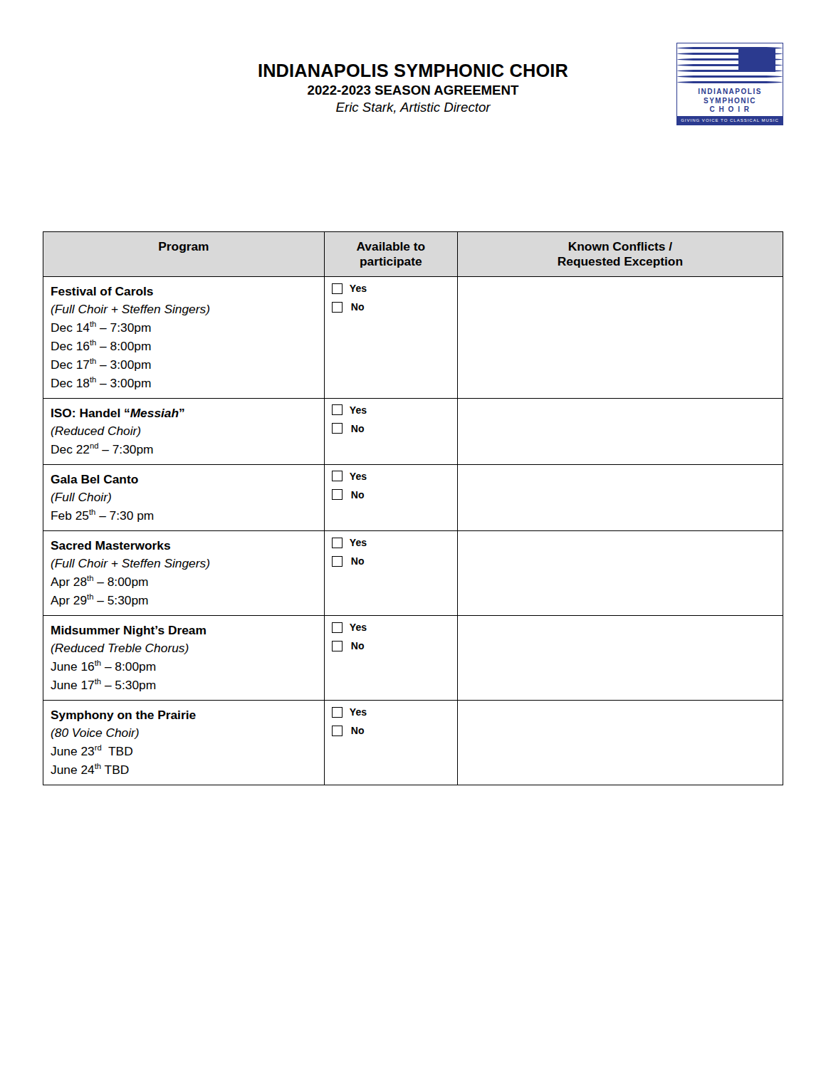INDIANAPOLIS SYMPHONIC CHOIR
2022-2023 SEASON AGREEMENT
Eric Stark, Artistic Director
INDIANAPOLIS
SYMPHONIC
C H O I R
Giving Voice to Classical Music
| Program | Available to participate | Known Conflicts / Requested Exception |
| --- | --- | --- |
| Festival of Carols (Full Choir + Steffen Singers) Dec 14 th – 7:30pm Dec 16 th – 8:00pm Dec 17 th – 3:00pm Dec 18 th – 3:00pm | Yes No | |
| ISO: Handel “ Messiah ” (Reduced Choir) Dec 22 nd – 7:30pm | Yes No | |
| Gala Bel Canto (Full Choir) Feb 25 th – 7:30 pm | Yes No | |
| Sacred Masterworks (Full Choir + Steffen Singers) Apr 28 th – 8:00pm Apr 29 th – 5:30pm | Yes No | |
| Midsummer Night’s Dream (Reduced Treble Chorus) June 16 th – 8:00pm June 17 th – 5:30pm | Yes No | |
| Symphony on the Prairie (80 Voice Choir) June 23 rd TBD June 24 th TBD | Yes No | |